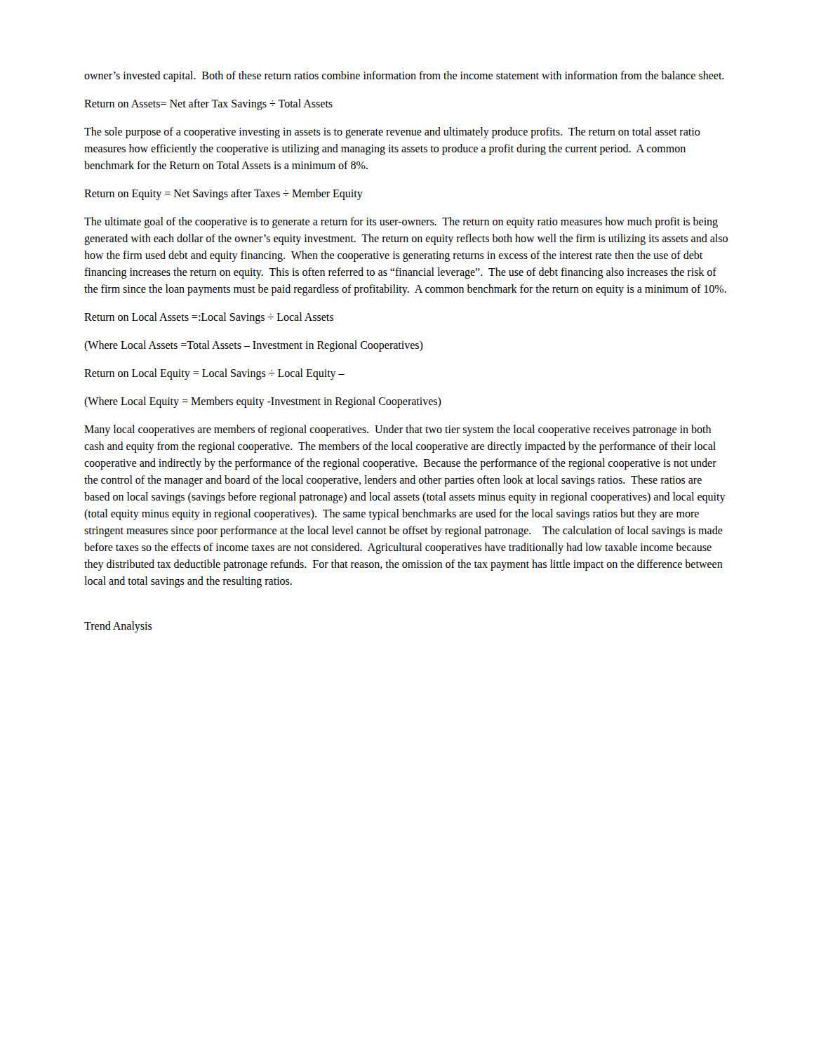owner’s invested capital. Both of these return ratios combine information from the income statement with information from the balance sheet.
Return on Assets= Net after Tax Savings ÷ Total Assets
The sole purpose of a cooperative investing in assets is to generate revenue and ultimately produce profits. The return on total asset ratio measures how efficiently the cooperative is utilizing and managing its assets to produce a profit during the current period. A common benchmark for the Return on Total Assets is a minimum of 8%.
Return on Equity = Net Savings after Taxes ÷ Member Equity
The ultimate goal of the cooperative is to generate a return for its user-owners. The return on equity ratio measures how much profit is being generated with each dollar of the owner’s equity investment. The return on equity reflects both how well the firm is utilizing its assets and also how the firm used debt and equity financing. When the cooperative is generating returns in excess of the interest rate then the use of debt financing increases the return on equity. This is often referred to as “financial leverage”. The use of debt financing also increases the risk of the firm since the loan payments must be paid regardless of profitability. A common benchmark for the return on equity is a minimum of 10%.
Return on Local Assets =:Local Savings ÷ Local Assets
(Where Local Assets =Total Assets – Investment in Regional Cooperatives)
Return on Local Equity = Local Savings ÷ Local Equity –
(Where Local Equity = Members equity -Investment in Regional Cooperatives)
Many local cooperatives are members of regional cooperatives. Under that two tier system the local cooperative receives patronage in both cash and equity from the regional cooperative. The members of the local cooperative are directly impacted by the performance of their local cooperative and indirectly by the performance of the regional cooperative. Because the performance of the regional cooperative is not under the control of the manager and board of the local cooperative, lenders and other parties often look at local savings ratios. These ratios are based on local savings (savings before regional patronage) and local assets (total assets minus equity in regional cooperatives) and local equity (total equity minus equity in regional cooperatives). The same typical benchmarks are used for the local savings ratios but they are more stringent measures since poor performance at the local level cannot be offset by regional patronage. The calculation of local savings is made before taxes so the effects of income taxes are not considered. Agricultural cooperatives have traditionally had low taxable income because they distributed tax deductible patronage refunds. For that reason, the omission of the tax payment has little impact on the difference between local and total savings and the resulting ratios.
Trend Analysis